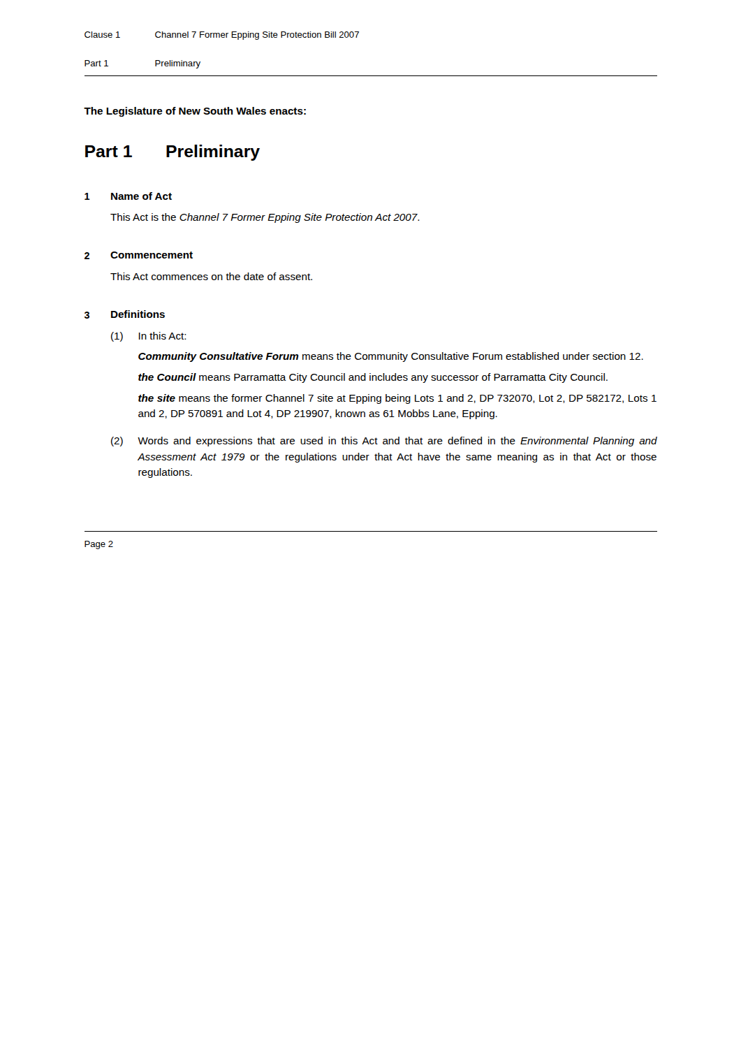Clause 1 Channel 7 Former Epping Site Protection Bill 2007
Part 1 Preliminary
The Legislature of New South Wales enacts:
Part 1 Preliminary
1
Name of Act
This Act is the Channel 7 Former Epping Site Protection Act 2007.
2
Commencement
This Act commences on the date of assent.
3
Definitions
(1)
In this Act:
Community Consultative Forum means the Community Consultative Forum established under section 12.
the Council means Parramatta City Council and includes any successor of Parramatta City Council.
the site means the former Channel 7 site at Epping being Lots 1 and 2, DP 732070, Lot 2, DP 582172, Lots 1 and 2, DP 570891 and Lot 4, DP 219907, known as 61 Mobbs Lane, Epping.
(2)
Words and expressions that are used in this Act and that are defined in the Environmental Planning and Assessment Act 1979 or the regulations under that Act have the same meaning as in that Act or those regulations.
Page 2